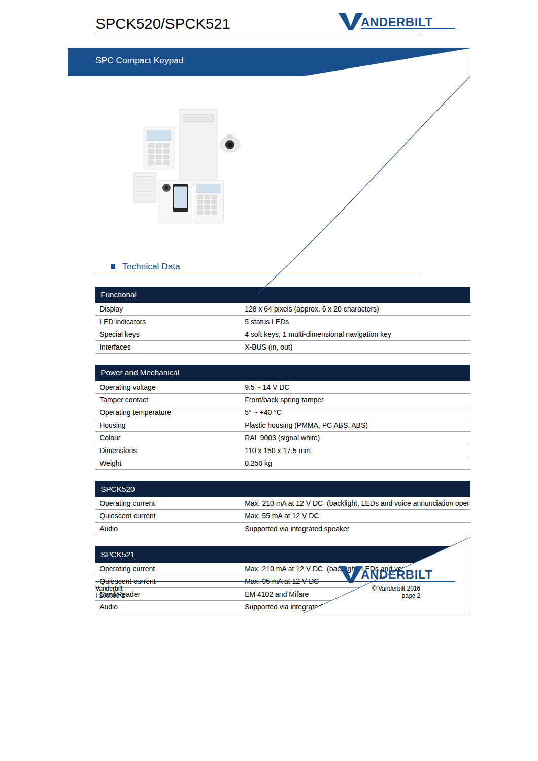SPCK520/SPCK521
SPC Compact Keypad
ANDERBILT
Technical Data
Functional
| Display | 128 x 64 pixels (approx. 6 x 20 characters) |
| LED indicators | 5 status LEDs |
| Special keys | 4 soft keys, 1 multi-dimensional navigation key |
| Interfaces | X-BUS (in, out) |
Power and Mechanical
| Operating voltage | 9.5 ~ 14 V DC |
| Tamper contact | Front/back spring tamper |
| Operating temperature | 5° ~ +40 °C |
| Housing | Plastic housing (PMMA, PC ABS, ABS) |
| Colour | RAL 9003 (signal white) |
| Dimensions | 110 x 150 x 17.5 mm |
| Weight | 0.250 kg |
SPCK520
| Operating current | Max. 210 mA at 12 V DC (backlight, LEDs and voice annunciation operated) |
| Quiescent current | Max. 55 mA at 12 V DC |
| Audio | Supported via integrated speaker |
SPCK521
| Operating current | Max. 210 mA at 12 V DC (backlight, LEDs and voice annunciation operated) |
| Quiescent current | Max. 95 mA at 12 V DC |
| Card Reader | EM 4102 and Mifare |
| Audio | Supported via integrated speaker |
ANDERBILT
Vanderbilt
I-200090-2
© Vanderbilt 2016
page 2